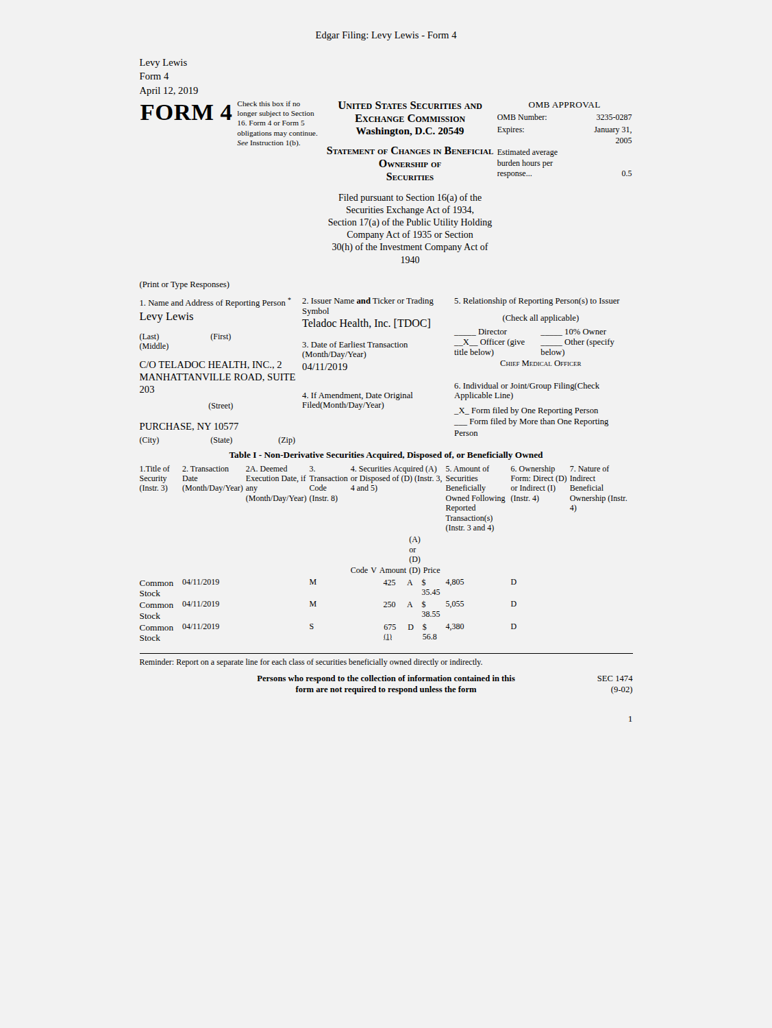Edgar Filing: Levy Lewis - Form 4
Levy Lewis
Form 4
April 12, 2019
| FORM 4 | Check this box if no longer subject to Section 16. Form 4 or Form 5 obligations may continue. See Instruction 1(b). | United States Securities and Exchange Commission Washington, D.C. 20549 Statement of Changes in Beneficial Ownership of Securities Filed pursuant to Section 16(a) of the Securities Exchange Act of 1934, Section 17(a) of the Public Utility Holding Company Act of 1935 or Section 30(h) of the Investment Company Act of 1940 | OMB APPROVAL / OMB Number: / 3235-0287 / / Expires: / January 31, 2005 / / Estimated average burden hours per response... / 0.5 / |
(Print or Type Responses)
| 1. Name and Address of Reporting Person * Levy Lewis (Last) (First) (Middle) C/O TELADOC HEALTH, INC., 2 MANHATTANVILLE ROAD, SUITE 203 (Street) PURCHASE, NY 10577 (City) (State) (Zip) | 2. Issuer Name and Ticker or Trading Symbol Teladoc Health, Inc. [TDOC] 3. Date of Earliest Transaction (Month/Day/Year) 04/11/2019 4. If Amendment, Date Original Filed(Month/Day/Year) | 5. Relationship of Reporting Person(s) to Issuer (Check all applicable) / _____ Director / _____ 10% Owner / / __X__ Officer (give title below) / _____ Other (specify below) / Chief Medical Officer 6. Individual or Joint/Group Filing(Check Applicable Line) _X_ Form filed by One Reporting Person ___ Form filed by More than One Reporting Person |
Table I - Non-Derivative Securities Acquired, Disposed of, or Beneficially Owned
| 1.Title of Security (Instr. 3) | 2. Transaction Date (Month/Day/Year) | 2A. Deemed Execution Date, if any (Month/Day/Year) | 3. Transaction Code (Instr. 8) | 4. Securities Acquired (A) or Disposed of (D) (Instr. 3, 4 and 5) | 5. Amount of Securities Beneficially Owned Following Reported Transaction(s) (Instr. 3 and 4) | 6. Ownership Form: Direct (D) or Indirect (I) (Instr. 4) | 7. Nature of Indirect Beneficial Ownership (Instr. 4) |
| --- | --- | --- | --- | --- | --- | --- | --- |
| | | | | / / / / (A) or (D) / / / --- / --- / --- / --- / --- / / Code / V / Amount / (D) / Price / | | | |
| Common Stock | 04/11/2019 | | M | / / / 425 / A / $ 35.45 / | 4,805 | D | |
| Common Stock | 04/11/2019 | | M | / / / 250 / A / $ 38.55 / | 5,055 | D | |
| Common Stock | 04/11/2019 | | S | / / / 675 (1) / D / $ 56.8 / | 4,380 | D | |
Reminder: Report on a separate line for each class of securities beneficially owned directly or indirectly.
Persons who respond to the collection of information contained in this form are not required to respond unless the form
SEC 1474
(9-02)
1